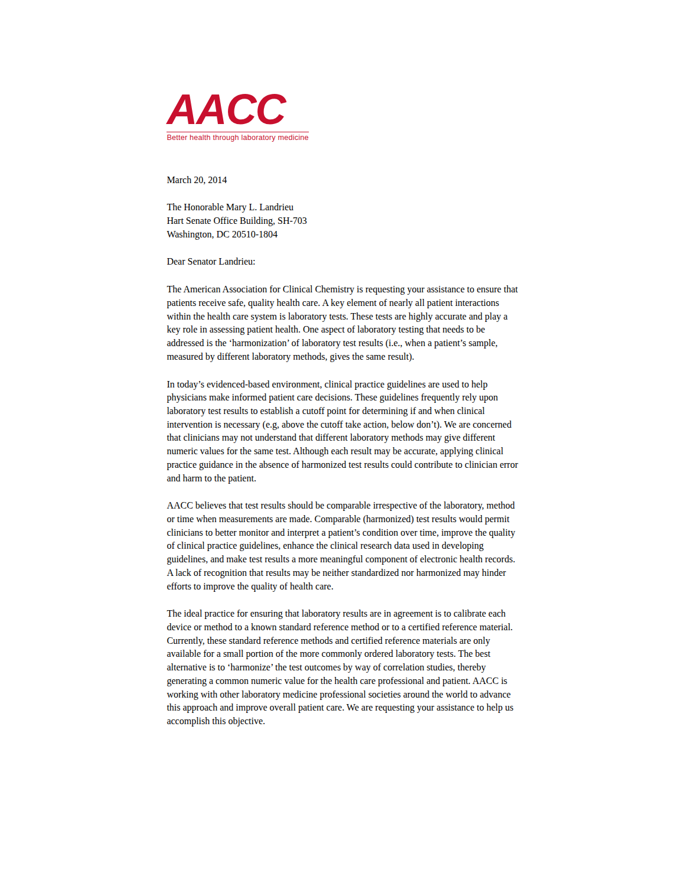AACC
Better health through laboratory medicine
March 20, 2014
The Honorable Mary L. Landrieu
Hart Senate Office Building, SH-703
Washington, DC 20510-1804
Dear Senator Landrieu:
The American Association for Clinical Chemistry is requesting your assistance to ensure that patients receive safe, quality health care. A key element of nearly all patient interactions within the health care system is laboratory tests. These tests are highly accurate and play a key role in assessing patient health. One aspect of laboratory testing that needs to be addressed is the ‘harmonization’ of laboratory test results (i.e., when a patient’s sample, measured by different laboratory methods, gives the same result).
In today’s evidenced-based environment, clinical practice guidelines are used to help physicians make informed patient care decisions. These guidelines frequently rely upon laboratory test results to establish a cutoff point for determining if and when clinical intervention is necessary (e.g, above the cutoff take action, below don’t). We are concerned that clinicians may not understand that different laboratory methods may give different numeric values for the same test. Although each result may be accurate, applying clinical practice guidance in the absence of harmonized test results could contribute to clinician error and harm to the patient.
AACC believes that test results should be comparable irrespective of the laboratory, method or time when measurements are made. Comparable (harmonized) test results would permit clinicians to better monitor and interpret a patient’s condition over time, improve the quality of clinical practice guidelines, enhance the clinical research data used in developing guidelines, and make test results a more meaningful component of electronic health records. A lack of recognition that results may be neither standardized nor harmonized may hinder efforts to improve the quality of health care.
The ideal practice for ensuring that laboratory results are in agreement is to calibrate each device or method to a known standard reference method or to a certified reference material. Currently, these standard reference methods and certified reference materials are only available for a small portion of the more commonly ordered laboratory tests. The best alternative is to ‘harmonize’ the test outcomes by way of correlation studies, thereby generating a common numeric value for the health care professional and patient. AACC is working with other laboratory medicine professional societies around the world to advance this approach and improve overall patient care. We are requesting your assistance to help us accomplish this objective.